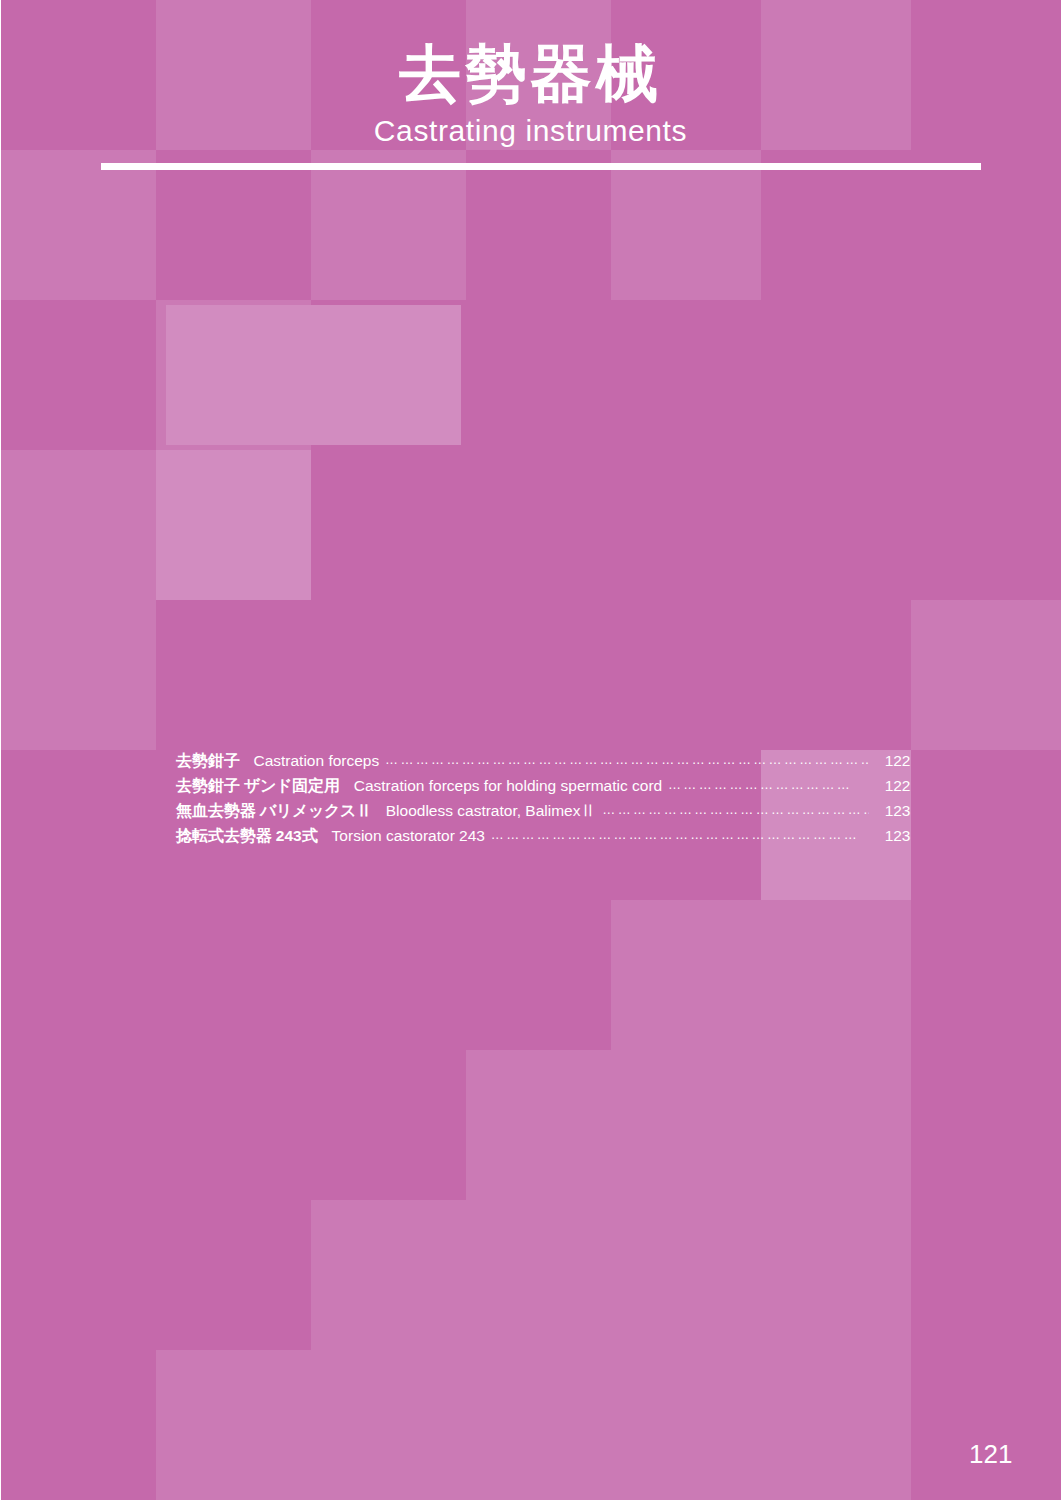去勢器械Castrating instruments
去勢鉗子 Castration forceps …………………………………………………………………………………… 122
去勢鉗子 ザンド固定用 Castration forceps for holding spermatic cord ……………………………… 122
無血去勢器 バリメックスⅡ Bloodless castrator, BalimexⅡ ………………………………………………… 123
捻転式去勢器 243式 Torsion castorator 243 ……………………………………………………………… 123
121